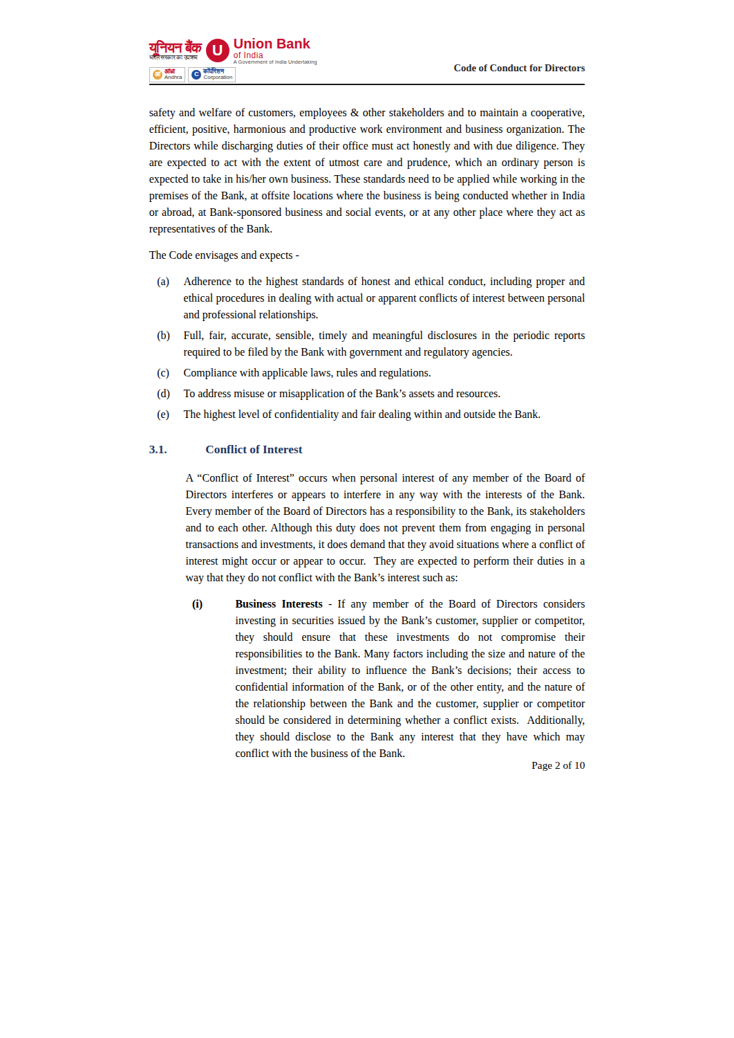यूनियन बैंकभारत सरकार का उपक्रम
U
Union Bank
of India
A Government of India Undertaking
आं
आंध्राAndhra
C
कॉर्पोरेशनCorporation
Code of Conduct for Directors
safety and welfare of customers, employees & other stakeholders and to maintain a cooperative, efficient, positive, harmonious and productive work environment and business organization. The Directors while discharging duties of their office must act honestly and with due diligence. They are expected to act with the extent of utmost care and prudence, which an ordinary person is expected to take in his/her own business. These standards need to be applied while working in the premises of the Bank, at offsite locations where the business is being conducted whether in India or abroad, at Bank-sponsored business and social events, or at any other place where they act as representatives of the Bank.
The Code envisages and expects -
(a) Adherence to the highest standards of honest and ethical conduct, including proper and ethical procedures in dealing with actual or apparent conflicts of interest between personal and professional relationships.
(b) Full, fair, accurate, sensible, timely and meaningful disclosures in the periodic reports required to be filed by the Bank with government and regulatory agencies.
(c) Compliance with applicable laws, rules and regulations.
(d) To address misuse or misapplication of the Bank’s assets and resources.
(e) The highest level of confidentiality and fair dealing within and outside the Bank.
3.1. Conflict of Interest
A “Conflict of Interest” occurs when personal interest of any member of the Board of Directors interferes or appears to interfere in any way with the interests of the Bank. Every member of the Board of Directors has a responsibility to the Bank, its stakeholders and to each other. Although this duty does not prevent them from engaging in personal transactions and investments, it does demand that they avoid situations where a conflict of interest might occur or appear to occur. They are expected to perform their duties in a way that they do not conflict with the Bank’s interest such as:
(i) Business Interests - If any member of the Board of Directors considers investing in securities issued by the Bank’s customer, supplier or competitor, they should ensure that these investments do not compromise their responsibilities to the Bank. Many factors including the size and nature of the investment; their ability to influence the Bank’s decisions; their access to confidential information of the Bank, or of the other entity, and the nature of the relationship between the Bank and the customer, supplier or competitor should be considered in determining whether a conflict exists. Additionally, they should disclose to the Bank any interest that they have which may conflict with the business of the Bank.
Page 2 of 10